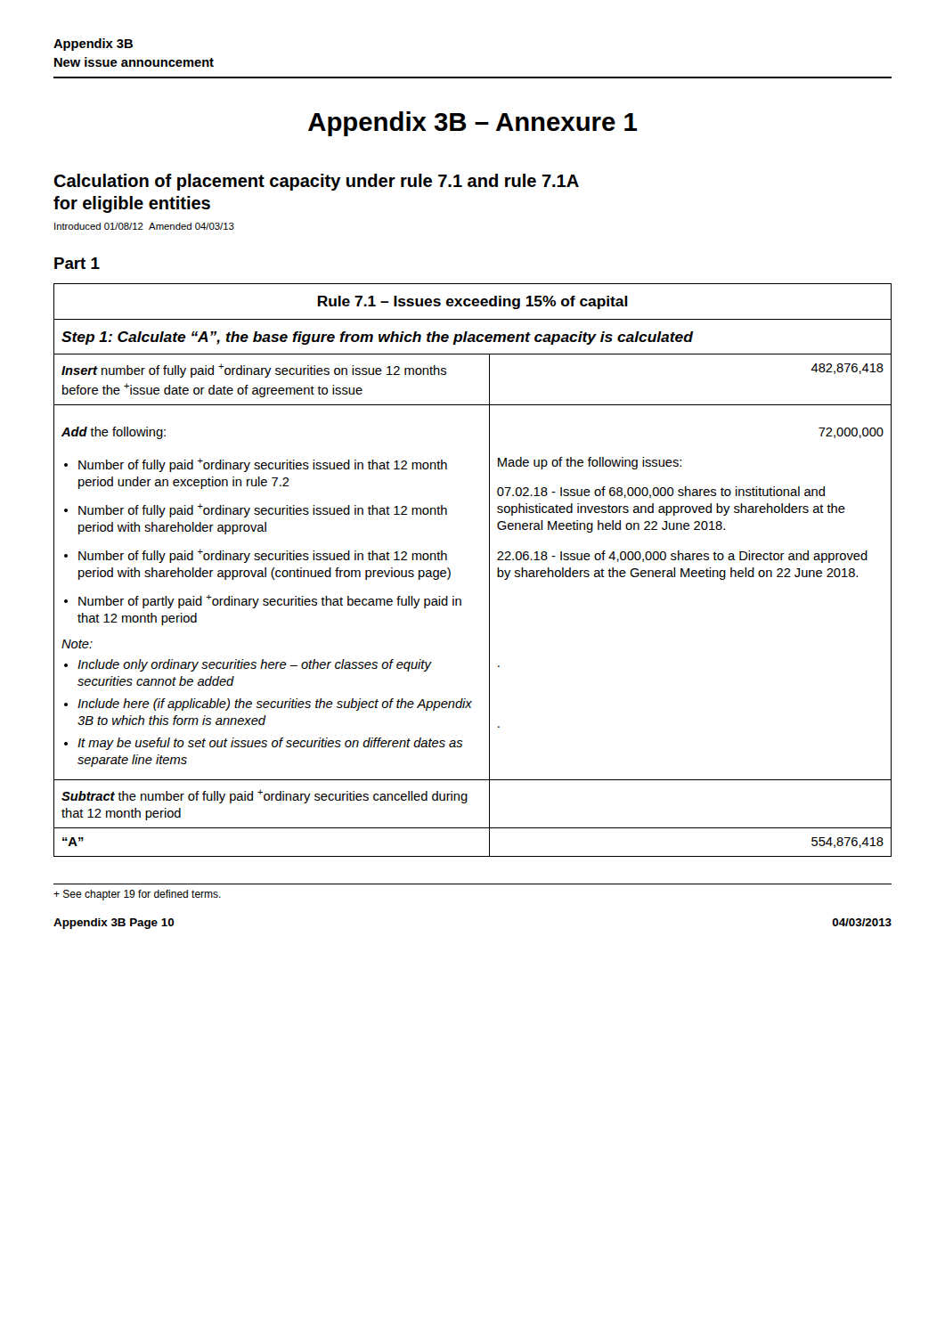Appendix 3B
New issue announcement
Appendix 3B – Annexure 1
Calculation of placement capacity under rule 7.1 and rule 7.1A
for eligible entities
Introduced 01/08/12 Amended 04/03/13
Part 1
| Rule 7.1 – Issues exceeding 15% of capital |
| Step 1: Calculate “A”, the base figure from which the placement capacity is calculated |
| Insert number of fully paid + ordinary securities on issue 12 months before the + issue date or date of agreement to issue | 482,876,418 |
| Add the following: Number of fully paid + ordinary securities issued in that 12 month period under an exception in rule 7.2 Number of fully paid + ordinary securities issued in that 12 month period with shareholder approval Number of fully paid + ordinary securities issued in that 12 month period with shareholder approval (continued from previous page) Number of partly paid + ordinary securities that became fully paid in that 12 month period Note: Include only ordinary securities here – other classes of equity securities cannot be added Include here (if applicable) the securities the subject of the Appendix 3B to which this form is annexed It may be useful to set out issues of securities on different dates as separate line items | 72,000,000 Made up of the following issues: 07.02.18 - Issue of 68,000,000 shares to institutional and sophisticated investors and approved by shareholders at the General Meeting held on 22 June 2018. 22.06.18 - Issue of 4,000,000 shares to a Director and approved by shareholders at the General Meeting held on 22 June 2018. . . |
| Subtract the number of fully paid + ordinary securities cancelled during that 12 month period | |
| “A” | 554,876,418 |
+ See chapter 19 for defined terms.
Appendix 3B Page 10 04/03/2013